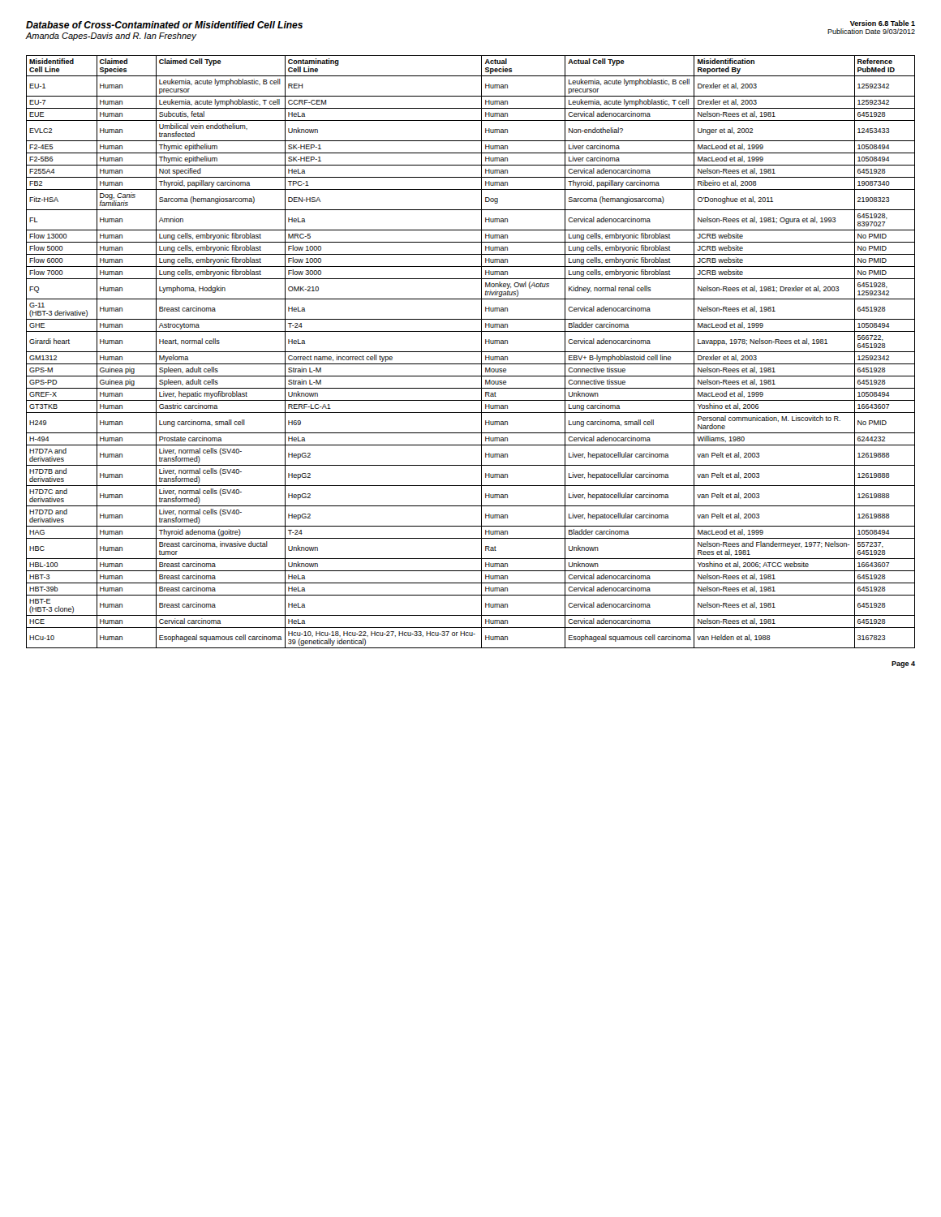Database of Cross-Contaminated or Misidentified Cell Lines
Amanda Capes-Davis and R. Ian Freshney
Version 6.8 Table 1
Publication Date 9/03/2012
| Misidentified Cell Line | Claimed Species | Claimed Cell Type | Contaminating Cell Line | Actual Species | Actual Cell Type | Misidentification Reported By | Reference PubMed ID |
| --- | --- | --- | --- | --- | --- | --- | --- |
| EU-1 | Human | Leukemia, acute lymphoblastic, B cell precursor | REH | Human | Leukemia, acute lymphoblastic, B cell precursor | Drexler et al, 2003 | 12592342 |
| EU-7 | Human | Leukemia, acute lymphoblastic, T cell | CCRF-CEM | Human | Leukemia, acute lymphoblastic, T cell | Drexler et al, 2003 | 12592342 |
| EUE | Human | Subcutis, fetal | HeLa | Human | Cervical adenocarcinoma | Nelson-Rees et al, 1981 | 6451928 |
| EVLC2 | Human | Umbilical vein endothelium, transfected | Unknown | Human | Non-endothelial? | Unger et al, 2002 | 12453433 |
| F2-4E5 | Human | Thymic epithelium | SK-HEP-1 | Human | Liver carcinoma | MacLeod et al, 1999 | 10508494 |
| F2-5B6 | Human | Thymic epithelium | SK-HEP-1 | Human | Liver carcinoma | MacLeod et al, 1999 | 10508494 |
| F255A4 | Human | Not specified | HeLa | Human | Cervical adenocarcinoma | Nelson-Rees et al, 1981 | 6451928 |
| FB2 | Human | Thyroid, papillary carcinoma | TPC-1 | Human | Thyroid, papillary carcinoma | Ribeiro et al, 2008 | 19087340 |
| Fitz-HSA | Dog, Canis familiaris | Sarcoma (hemangiosarcoma) | DEN-HSA | Dog | Sarcoma (hemangiosarcoma) | O'Donoghue et al, 2011 | 21908323 |
| FL | Human | Amnion | HeLa | Human | Cervical adenocarcinoma | Nelson-Rees et al, 1981; Ogura et al, 1993 | 6451928, 8397027 |
| Flow 13000 | Human | Lung cells, embryonic fibroblast | MRC-5 | Human | Lung cells, embryonic fibroblast | JCRB website | No PMID |
| Flow 5000 | Human | Lung cells, embryonic fibroblast | Flow 1000 | Human | Lung cells, embryonic fibroblast | JCRB website | No PMID |
| Flow 6000 | Human | Lung cells, embryonic fibroblast | Flow 1000 | Human | Lung cells, embryonic fibroblast | JCRB website | No PMID |
| Flow 7000 | Human | Lung cells, embryonic fibroblast | Flow 3000 | Human | Lung cells, embryonic fibroblast | JCRB website | No PMID |
| FQ | Human | Lymphoma, Hodgkin | OMK-210 | Monkey, Owl ( Aotus trivirgatus ) | Kidney, normal renal cells | Nelson-Rees et al, 1981; Drexler et al, 2003 | 6451928, 12592342 |
| G-11 (HBT-3 derivative) | Human | Breast carcinoma | HeLa | Human | Cervical adenocarcinoma | Nelson-Rees et al, 1981 | 6451928 |
| GHE | Human | Astrocytoma | T-24 | Human | Bladder carcinoma | MacLeod et al, 1999 | 10508494 |
| Girardi heart | Human | Heart, normal cells | HeLa | Human | Cervical adenocarcinoma | Lavappa, 1978; Nelson-Rees et al, 1981 | 566722, 6451928 |
| GM1312 | Human | Myeloma | Correct name, incorrect cell type | Human | EBV+ B-lymphoblastoid cell line | Drexler et al, 2003 | 12592342 |
| GPS-M | Guinea pig | Spleen, adult cells | Strain L-M | Mouse | Connective tissue | Nelson-Rees et al, 1981 | 6451928 |
| GPS-PD | Guinea pig | Spleen, adult cells | Strain L-M | Mouse | Connective tissue | Nelson-Rees et al, 1981 | 6451928 |
| GREF-X | Human | Liver, hepatic myofibroblast | Unknown | Rat | Unknown | MacLeod et al, 1999 | 10508494 |
| GT3TKB | Human | Gastric carcinoma | RERF-LC-A1 | Human | Lung carcinoma | Yoshino et al, 2006 | 16643607 |
| H249 | Human | Lung carcinoma, small cell | H69 | Human | Lung carcinoma, small cell | Personal communication, M. Liscovitch to R. Nardone | No PMID |
| H-494 | Human | Prostate carcinoma | HeLa | Human | Cervical adenocarcinoma | Williams, 1980 | 6244232 |
| H7D7A and derivatives | Human | Liver, normal cells (SV40-transformed) | HepG2 | Human | Liver, hepatocellular carcinoma | van Pelt et al, 2003 | 12619888 |
| H7D7B and derivatives | Human | Liver, normal cells (SV40-transformed) | HepG2 | Human | Liver, hepatocellular carcinoma | van Pelt et al, 2003 | 12619888 |
| H7D7C and derivatives | Human | Liver, normal cells (SV40-transformed) | HepG2 | Human | Liver, hepatocellular carcinoma | van Pelt et al, 2003 | 12619888 |
| H7D7D and derivatives | Human | Liver, normal cells (SV40-transformed) | HepG2 | Human | Liver, hepatocellular carcinoma | van Pelt et al, 2003 | 12619888 |
| HAG | Human | Thyroid adenoma (goitre) | T-24 | Human | Bladder carcinoma | MacLeod et al, 1999 | 10508494 |
| HBC | Human | Breast carcinoma, invasive ductal tumor | Unknown | Rat | Unknown | Nelson-Rees and Flandermeyer, 1977; Nelson-Rees et al, 1981 | 557237, 6451928 |
| HBL-100 | Human | Breast carcinoma | Unknown | Human | Unknown | Yoshino et al, 2006; ATCC website | 16643607 |
| HBT-3 | Human | Breast carcinoma | HeLa | Human | Cervical adenocarcinoma | Nelson-Rees et al, 1981 | 6451928 |
| HBT-39b | Human | Breast carcinoma | HeLa | Human | Cervical adenocarcinoma | Nelson-Rees et al, 1981 | 6451928 |
| HBT-E (HBT-3 clone) | Human | Breast carcinoma | HeLa | Human | Cervical adenocarcinoma | Nelson-Rees et al, 1981 | 6451928 |
| HCE | Human | Cervical carcinoma | HeLa | Human | Cervical adenocarcinoma | Nelson-Rees et al, 1981 | 6451928 |
| HCu-10 | Human | Esophageal squamous cell carcinoma | Hcu-10, Hcu-18, Hcu-22, Hcu-27, Hcu-33, Hcu-37 or Hcu-39 (genetically identical) | Human | Esophageal squamous cell carcinoma | van Helden et al, 1988 | 3167823 |
Page 4